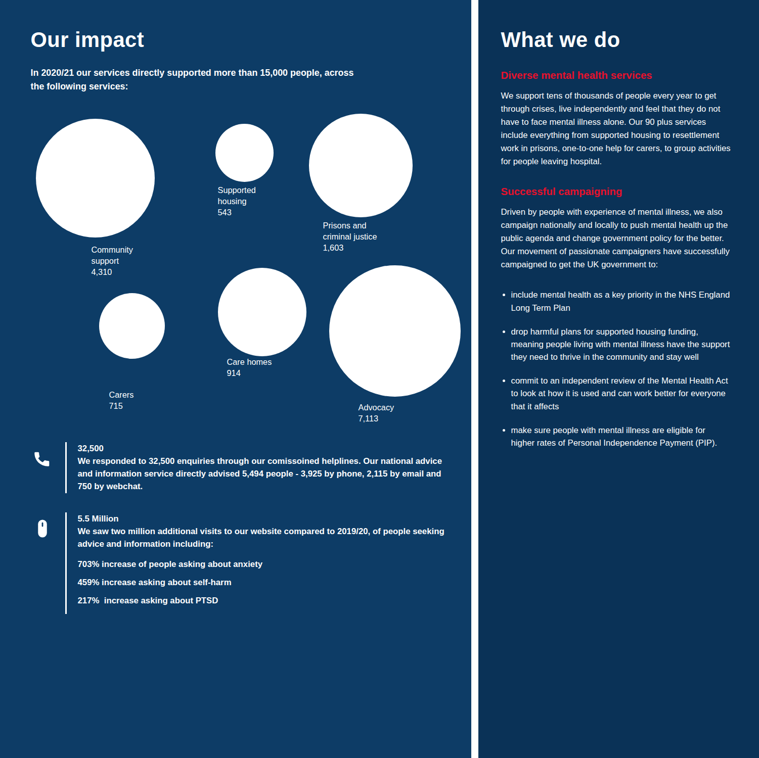Our impact
In 2020/21 our services directly supported more than 15,000 people, across the following services:
Community
support
4,310
Supported
housing
543
Prisons and
criminal justice
1,603
Carers
715
Care homes
914
Advocacy
7,113
32,500
We responded to 32,500 enquiries through our comissoined helplines. Our national advice and information service directly advised 5,494 people - 3,925 by phone, 2,115 by email and 750 by webchat.
5.5 Million
We saw two million additional visits to our website compared to 2019/20, of people seeking advice and information including:
703% increase of people asking about anxiety
459% increase asking about self-harm
217% increase asking about PTSD
What we do
Diverse mental health services
We support tens of thousands of people every year to get through crises, live independently and feel that they do not have to face mental illness alone. Our 90 plus services include everything from supported housing to resettlement work in prisons, one-to-one help for carers, to group activities for people leaving hospital.
Successful campaigning
Driven by people with experience of mental illness, we also campaign nationally and locally to push mental health up the public agenda and change government policy for the better. Our movement of passionate campaigners have successfully campaigned to get the UK government to:
include mental health as a key priority in the NHS England Long Term Plan
drop harmful plans for supported housing funding, meaning people living with mental illness have the support they need to thrive in the community and stay well
commit to an independent review of the Mental Health Act to look at how it is used and can work better for everyone that it affects
make sure people with mental illness are eligible for higher rates of Personal Independence Payment (PIP).